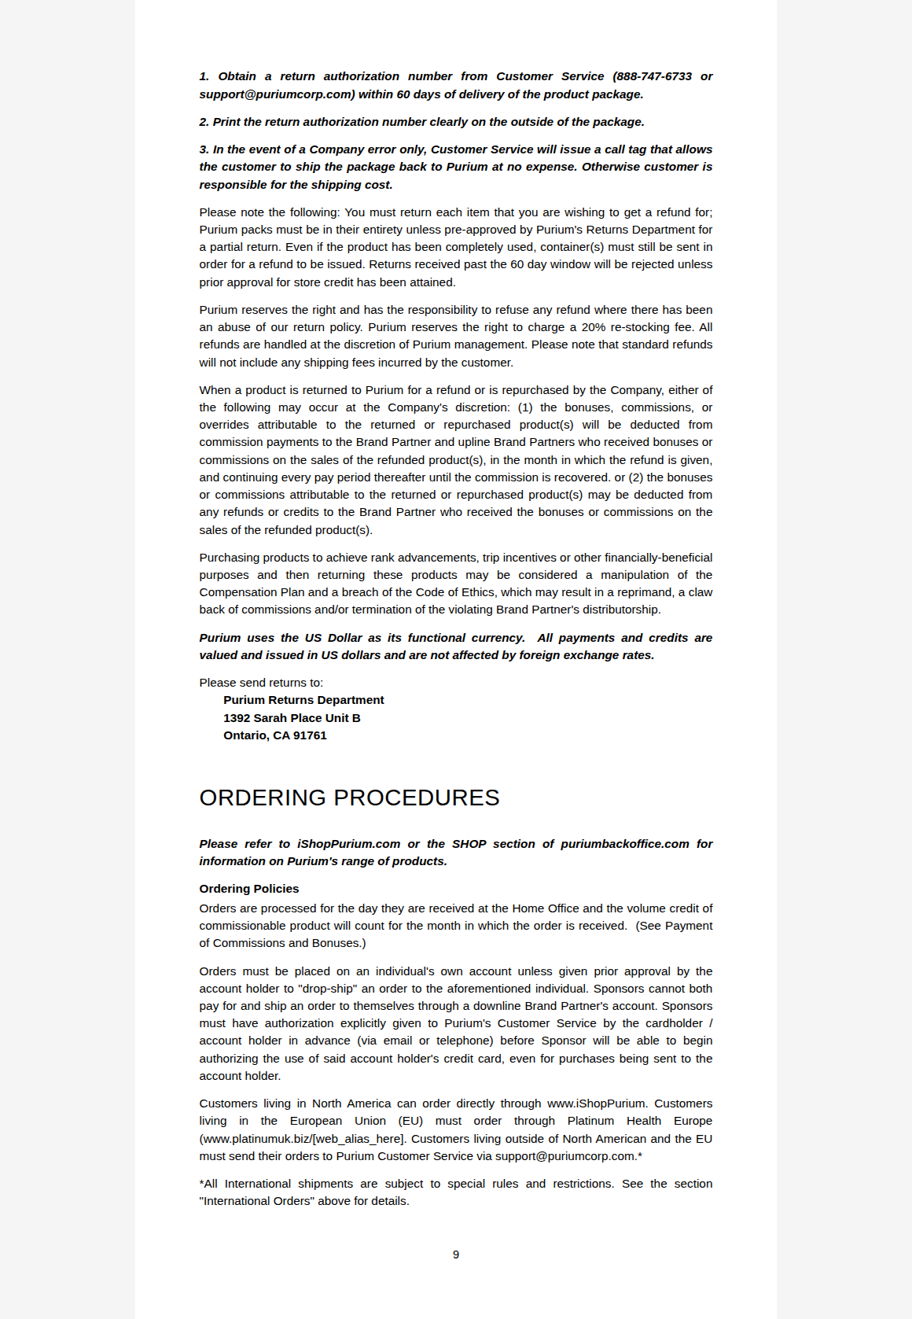1. Obtain a return authorization number from Customer Service (888-747-6733 or support@puriumcorp.com) within 60 days of delivery of the product package.
2. Print the return authorization number clearly on the outside of the package.
3. In the event of a Company error only, Customer Service will issue a call tag that allows the customer to ship the package back to Purium at no expense. Otherwise customer is responsible for the shipping cost.
Please note the following: You must return each item that you are wishing to get a refund for; Purium packs must be in their entirety unless pre-approved by Purium's Returns Department for a partial return. Even if the product has been completely used, container(s) must still be sent in order for a refund to be issued. Returns received past the 60 day window will be rejected unless prior approval for store credit has been attained.
Purium reserves the right and has the responsibility to refuse any refund where there has been an abuse of our return policy. Purium reserves the right to charge a 20% re-stocking fee. All refunds are handled at the discretion of Purium management. Please note that standard refunds will not include any shipping fees incurred by the customer.
When a product is returned to Purium for a refund or is repurchased by the Company, either of the following may occur at the Company's discretion: (1) the bonuses, commissions, or overrides attributable to the returned or repurchased product(s) will be deducted from commission payments to the Brand Partner and upline Brand Partners who received bonuses or commissions on the sales of the refunded product(s), in the month in which the refund is given, and continuing every pay period thereafter until the commission is recovered. or (2) the bonuses or commissions attributable to the returned or repurchased product(s) may be deducted from any refunds or credits to the Brand Partner who received the bonuses or commissions on the sales of the refunded product(s).
Purchasing products to achieve rank advancements, trip incentives or other financially-beneficial purposes and then returning these products may be considered a manipulation of the Compensation Plan and a breach of the Code of Ethics, which may result in a reprimand, a claw back of commissions and/or termination of the violating Brand Partner's distributorship.
Purium uses the US Dollar as its functional currency. All payments and credits are valued and issued in US dollars and are not affected by foreign exchange rates.
Please send returns to:
Purium Returns Department
1392 Sarah Place Unit B
Ontario, CA 91761
ORDERING PROCEDURES
Please refer to iShopPurium.com or the SHOP section of puriumbackoffice.com for information on Purium's range of products.
Ordering Policies
Orders are processed for the day they are received at the Home Office and the volume credit of commissionable product will count for the month in which the order is received. (See Payment of Commissions and Bonuses.)
Orders must be placed on an individual's own account unless given prior approval by the account holder to "drop-ship" an order to the aforementioned individual. Sponsors cannot both pay for and ship an order to themselves through a downline Brand Partner's account. Sponsors must have authorization explicitly given to Purium's Customer Service by the cardholder / account holder in advance (via email or telephone) before Sponsor will be able to begin authorizing the use of said account holder's credit card, even for purchases being sent to the account holder.
Customers living in North America can order directly through www.iShopPurium. Customers living in the European Union (EU) must order through Platinum Health Europe (www.platinumuk.biz/[web_alias_here]. Customers living outside of North American and the EU must send their orders to Purium Customer Service via support@puriumcorp.com.*
*All International shipments are subject to special rules and restrictions. See the section "International Orders" above for details.
9